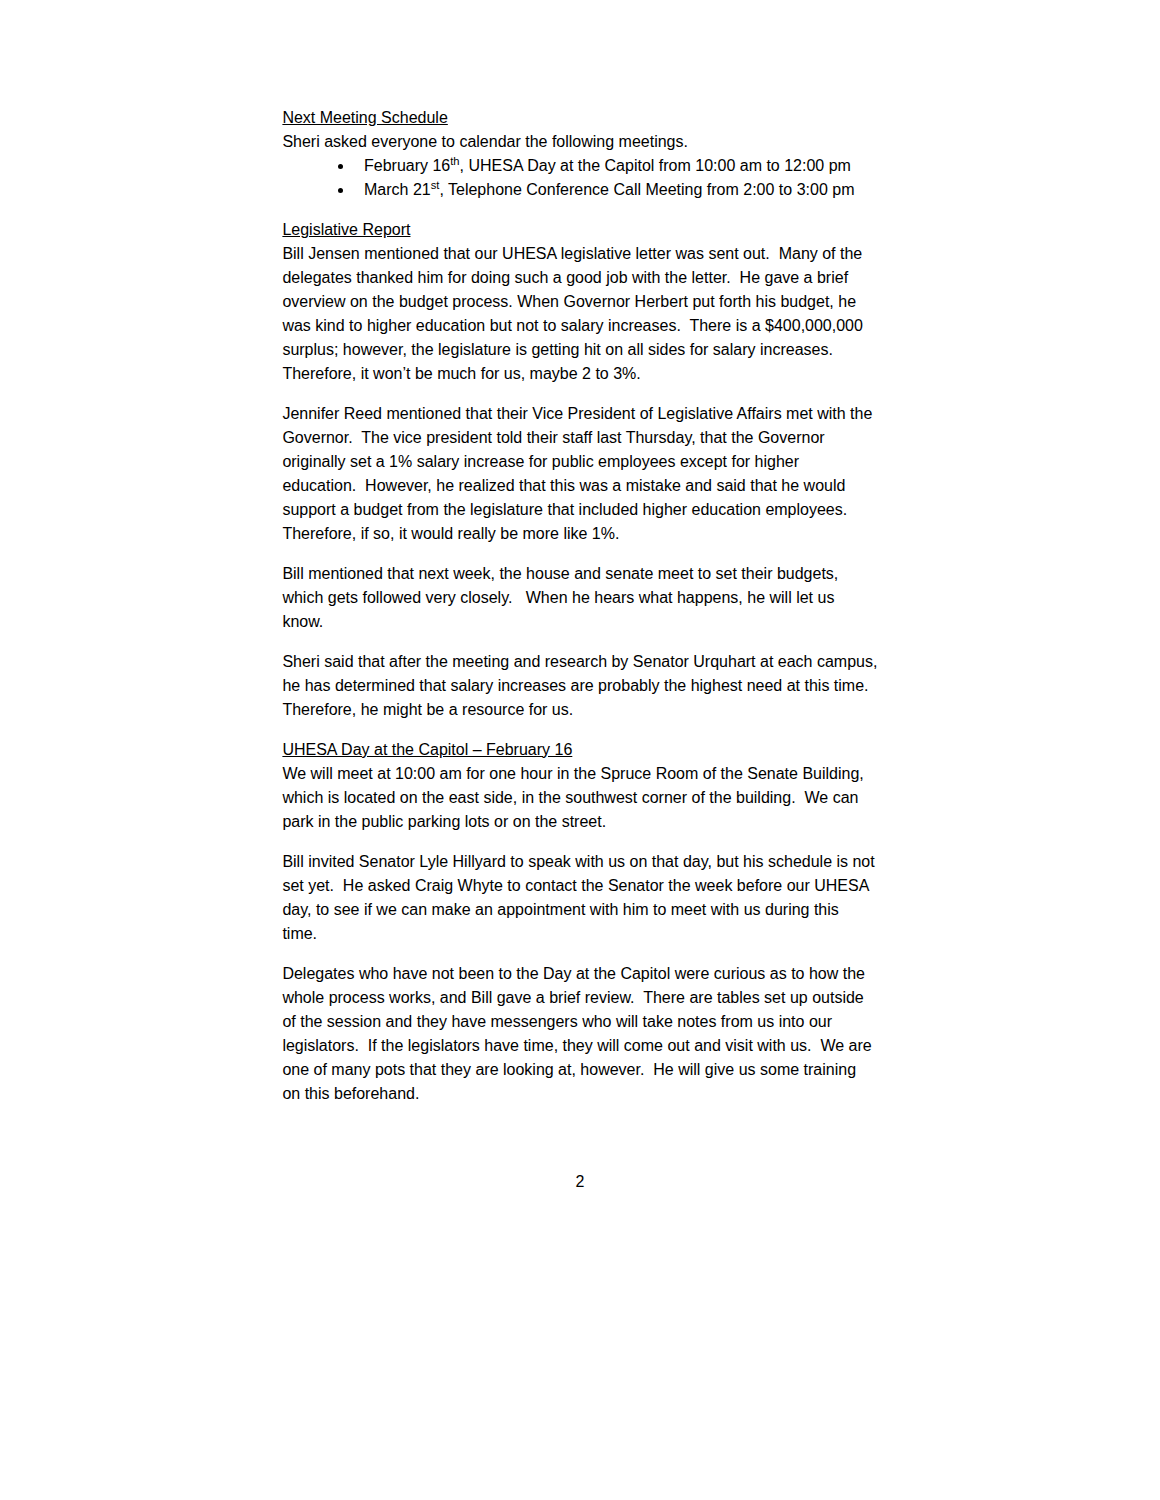Next Meeting Schedule
Sheri asked everyone to calendar the following meetings.
February 16th, UHESA Day at the Capitol from 10:00 am to 12:00 pm
March 21st, Telephone Conference Call Meeting from 2:00 to 3:00 pm
Legislative Report
Bill Jensen mentioned that our UHESA legislative letter was sent out. Many of the delegates thanked him for doing such a good job with the letter. He gave a brief overview on the budget process. When Governor Herbert put forth his budget, he was kind to higher education but not to salary increases. There is a $400,000,000 surplus; however, the legislature is getting hit on all sides for salary increases. Therefore, it won’t be much for us, maybe 2 to 3%.
Jennifer Reed mentioned that their Vice President of Legislative Affairs met with the Governor. The vice president told their staff last Thursday, that the Governor originally set a 1% salary increase for public employees except for higher education. However, he realized that this was a mistake and said that he would support a budget from the legislature that included higher education employees. Therefore, if so, it would really be more like 1%.
Bill mentioned that next week, the house and senate meet to set their budgets, which gets followed very closely. When he hears what happens, he will let us know.
Sheri said that after the meeting and research by Senator Urquhart at each campus, he has determined that salary increases are probably the highest need at this time. Therefore, he might be a resource for us.
UHESA Day at the Capitol – February 16
We will meet at 10:00 am for one hour in the Spruce Room of the Senate Building, which is located on the east side, in the southwest corner of the building. We can park in the public parking lots or on the street.
Bill invited Senator Lyle Hillyard to speak with us on that day, but his schedule is not set yet. He asked Craig Whyte to contact the Senator the week before our UHESA day, to see if we can make an appointment with him to meet with us during this time.
Delegates who have not been to the Day at the Capitol were curious as to how the whole process works, and Bill gave a brief review. There are tables set up outside of the session and they have messengers who will take notes from us into our legislators. If the legislators have time, they will come out and visit with us. We are one of many pots that they are looking at, however. He will give us some training on this beforehand.
2